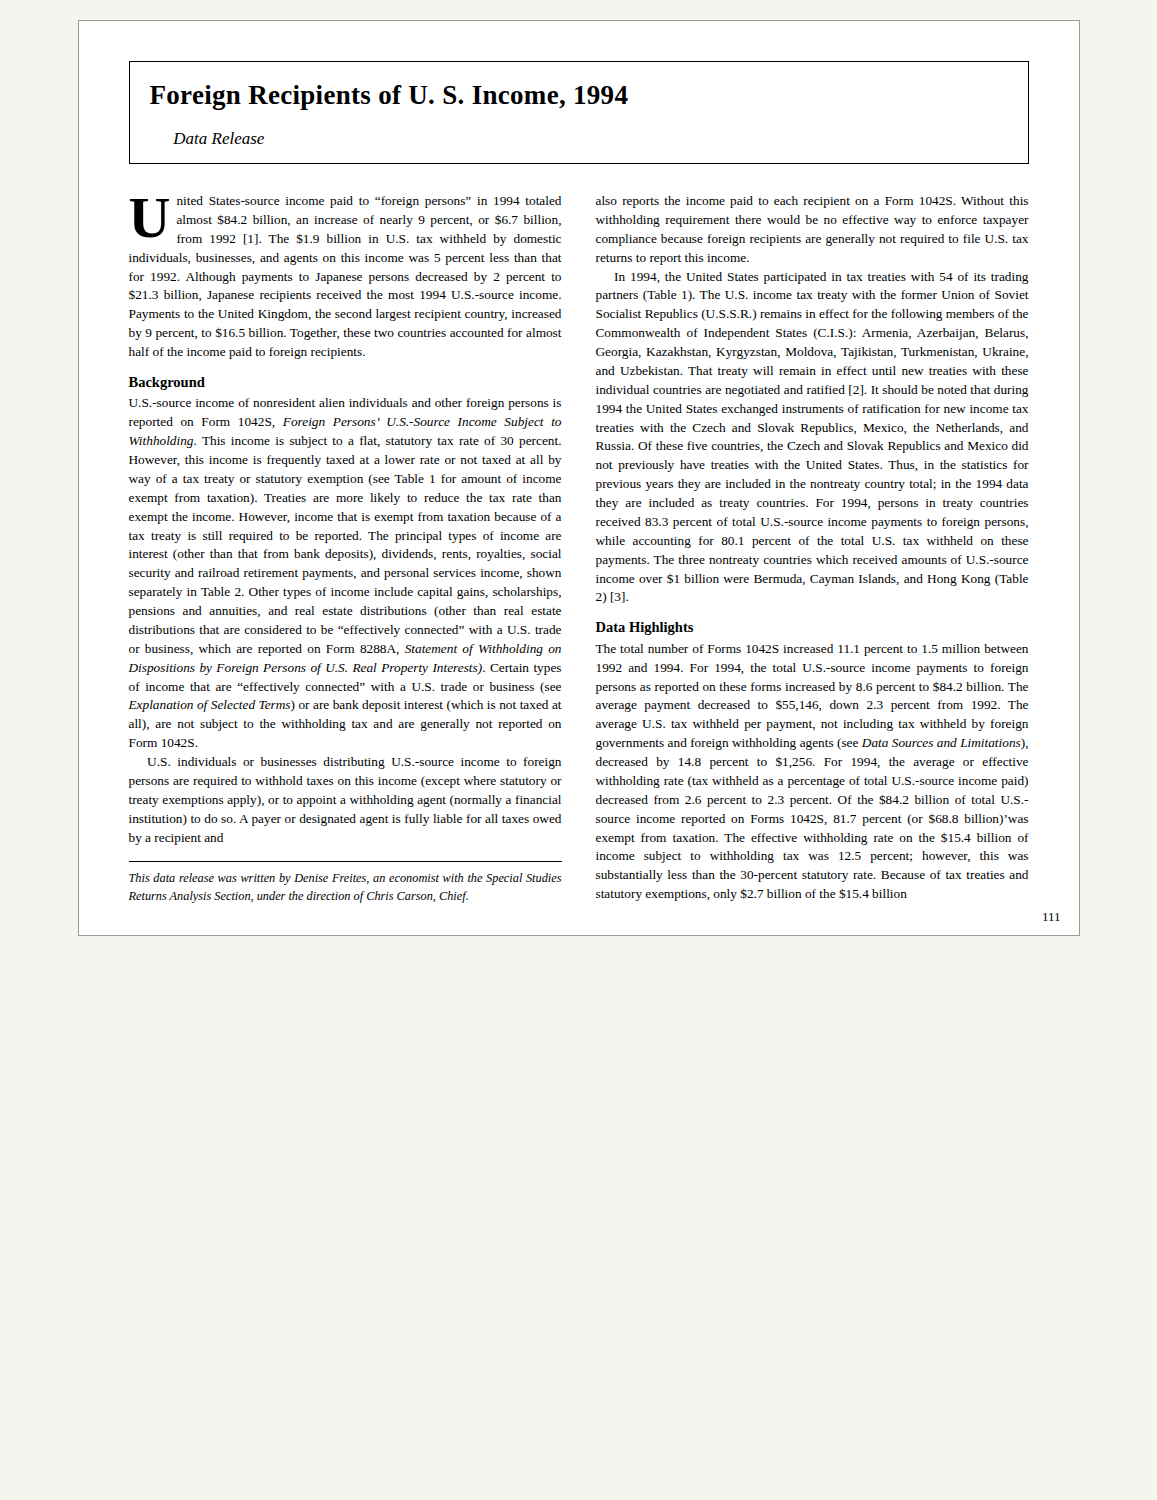Foreign Recipients of U. S. Income, 1994
Data Release
United States-source income paid to “foreign persons” in 1994 totaled almost $84.2 billion, an increase of nearly 9 percent, or $6.7 billion, from 1992 [1]. The $1.9 billion in U.S. tax withheld by domestic individuals, businesses, and agents on this income was 5 percent less than that for 1992. Although payments to Japanese persons decreased by 2 percent to $21.3 billion, Japanese recipients received the most 1994 U.S.-source income. Payments to the United Kingdom, the second largest recipient country, increased by 9 percent, to $16.5 billion. Together, these two countries accounted for almost half of the income paid to foreign recipients.
Background
U.S.-source income of nonresident alien individuals and other foreign persons is reported on Form 1042S, Foreign Persons’ U.S.-Source Income Subject to Withholding. This income is subject to a flat, statutory tax rate of 30 percent. However, this income is frequently taxed at a lower rate or not taxed at all by way of a tax treaty or statutory exemption (see Table 1 for amount of income exempt from taxation). Treaties are more likely to reduce the tax rate than exempt the income. However, income that is exempt from taxation because of a tax treaty is still required to be reported. The principal types of income are interest (other than that from bank deposits), dividends, rents, royalties, social security and railroad retirement payments, and personal services income, shown separately in Table 2. Other types of income include capital gains, scholarships, pensions and annuities, and real estate distributions (other than real estate distributions that are considered to be “effectively connected” with a U.S. trade or business, which are reported on Form 8288A, Statement of Withholding on Dispositions by Foreign Persons of U.S. Real Property Interests). Certain types of income that are “effectively connected” with a U.S. trade or business (see Explanation of Selected Terms) or are bank deposit interest (which is not taxed at all), are not subject to the withholding tax and are generally not reported on Form 1042S.
U.S. individuals or businesses distributing U.S.-source income to foreign persons are required to withhold taxes on this income (except where statutory or treaty exemptions apply), or to appoint a withholding agent (normally a financial institution) to do so. A payer or designated agent is fully liable for all taxes owed by a recipient and
This data release was written by Denise Freites, an economist with the Special Studies Returns Analysis Section, under the direction of Chris Carson, Chief.
also reports the income paid to each recipient on a Form 1042S. Without this withholding requirement there would be no effective way to enforce taxpayer compliance because foreign recipients are generally not required to file U.S. tax returns to report this income.
In 1994, the United States participated in tax treaties with 54 of its trading partners (Table 1). The U.S. income tax treaty with the former Union of Soviet Socialist Republics (U.S.S.R.) remains in effect for the following members of the Commonwealth of Independent States (C.I.S.): Armenia, Azerbaijan, Belarus, Georgia, Kazakhstan, Kyrgyzstan, Moldova, Tajikistan, Turkmenistan, Ukraine, and Uzbekistan. That treaty will remain in effect until new treaties with these individual countries are negotiated and ratified [2]. It should be noted that during 1994 the United States exchanged instruments of ratification for new income tax treaties with the Czech and Slovak Republics, Mexico, the Netherlands, and Russia. Of these five countries, the Czech and Slovak Republics and Mexico did not previously have treaties with the United States. Thus, in the statistics for previous years they are included in the nontreaty country total; in the 1994 data they are included as treaty countries. For 1994, persons in treaty countries received 83.3 percent of total U.S.-source income payments to foreign persons, while accounting for 80.1 percent of the total U.S. tax withheld on these payments. The three nontreaty countries which received amounts of U.S.-source income over $1 billion were Bermuda, Cayman Islands, and Hong Kong (Table 2) [3].
Data Highlights
The total number of Forms 1042S increased 11.1 percent to 1.5 million between 1992 and 1994. For 1994, the total U.S.-source income payments to foreign persons as reported on these forms increased by 8.6 percent to $84.2 billion. The average payment decreased to $55,146, down 2.3 percent from 1992. The average U.S. tax withheld per payment, not including tax withheld by foreign governments and foreign withholding agents (see Data Sources and Limitations), decreased by 14.8 percent to $1,256. For 1994, the average or effective withholding rate (tax withheld as a percentage of total U.S.-source income paid) decreased from 2.6 percent to 2.3 percent. Of the $84.2 billion of total U.S.-source income reported on Forms 1042S, 81.7 percent (or $68.8 billion)’was exempt from taxation. The effective withholding rate on the $15.4 billion of income subject to withholding tax was 12.5 percent; however, this was substantially less than the 30-percent statutory rate. Because of tax treaties and statutory exemptions, only $2.7 billion of the $15.4 billion
111